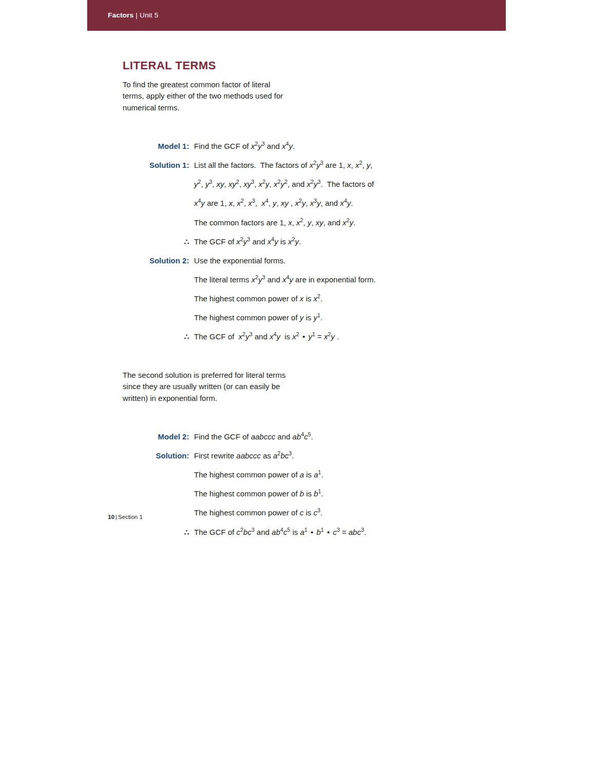Factors|Unit 5
LITERAL TERMS
To find the greatest common factor of literal terms, apply either of the two methods used for numerical terms.
Model 1:
Find the GCF of x2y3 and x4y.
Solution 1:
List all the factors. The factors of x2y3 are 1, x, x2, y,
y2, y3, xy, xy2, xy3, x2y, x2y2, and x2y3. The factors of
x4y are 1, x, x2, x3, x4, y, xy , x2y, x3y, and x4y.
The common factors are 1, x, x2, y, xy, and x2y.
∴
The GCF of x2y3 and x4y is x2y.
Solution 2:
Use the exponential forms.
The literal terms x2y3 and x4y are in exponential form.
The highest common power of x is x2.
The highest common power of y is y1.
∴
The GCF of x2y3 and x4y is x2 • y1 = x2y .
The second solution is preferred for literal terms since they are usually written (or can easily be written) in exponential form.
Model 2:
Find the GCF of aabccc and ab4c5.
Solution:
First rewrite aabccc as a2bc3.
The highest common power of a is a1.
The highest common power of b is b1.
The highest common power of c is c3.
∴
The GCF of c2bc3 and ab4c5 is a1 • b1 • c3 = abc3.
10|Section 1